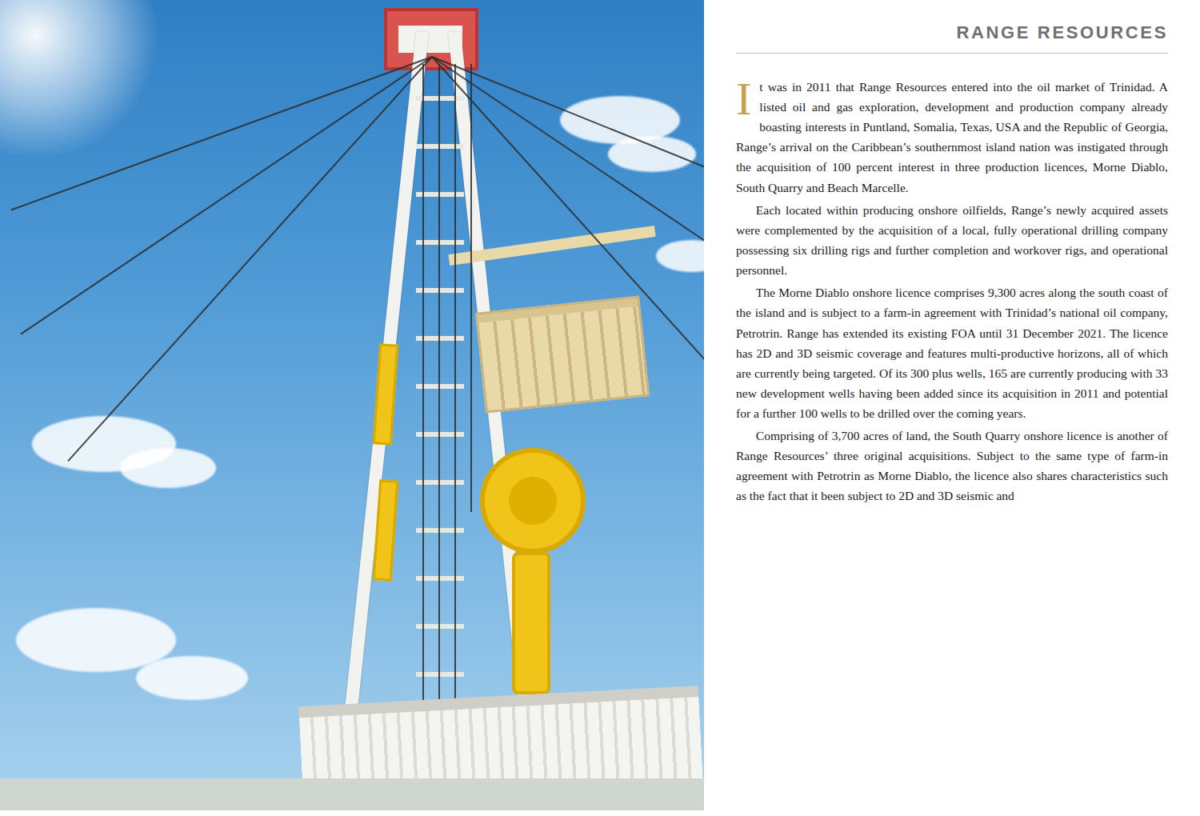Range Resources
It was in 2011 that Range Resources entered into the oil market of Trinidad. A listed oil and gas exploration, development and production company already boasting interests in Puntland, Somalia, Texas, USA and the Republic of Georgia, Range’s arrival on the Caribbean’s southernmost island nation was instigated through the acquisition of 100 percent interest in three production licences, Morne Diablo, South Quarry and Beach Marcelle.
Each located within producing onshore oilfields, Range’s newly acquired assets were complemented by the acquisition of a local, fully operational drilling company possessing six drilling rigs and further completion and workover rigs, and operational personnel.
The Morne Diablo onshore licence comprises 9,300 acres along the south coast of the island and is subject to a farm-in agreement with Trinidad’s national oil company, Petrotrin. Range has extended its existing FOA until 31 December 2021. The licence has 2D and 3D seismic coverage and features multi-productive horizons, all of which are currently being targeted. Of its 300 plus wells, 165 are currently producing with 33 new development wells having been added since its acquisition in 2011 and potential for a further 100 wells to be drilled over the coming years.
Comprising of 3,700 acres of land, the South Quarry onshore licence is another of Range Resources’ three original acquisitions. Subject to the same type of farm-in agreement with Petrotrin as Morne Diablo, the licence also shares characteristics such as the fact that it been subject to 2D and 3D seismic and